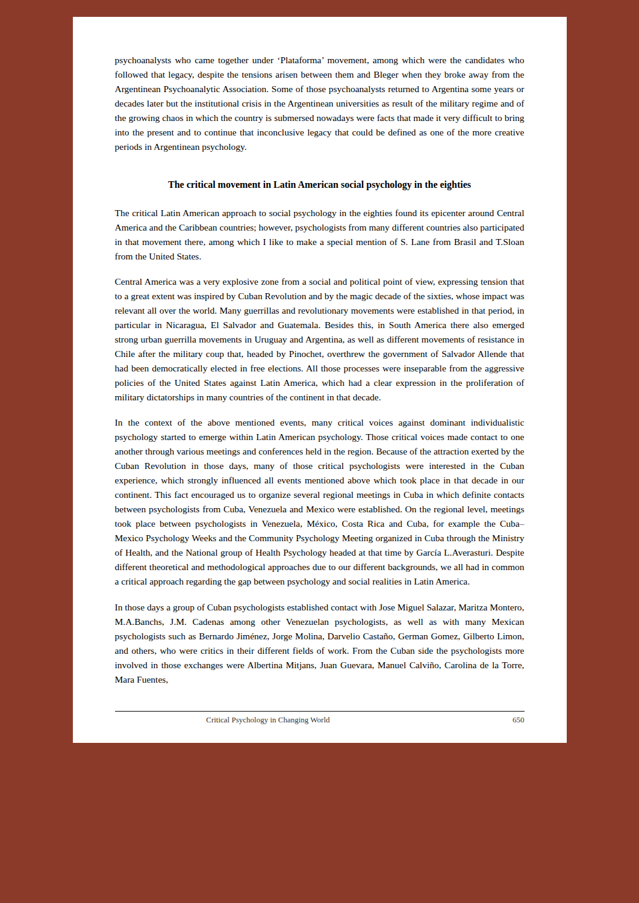psychoanalysts who came together under ‘Plataforma’ movement, among which were the candidates who followed that legacy, despite the tensions arisen between them and Bleger when they broke away from the Argentinean Psychoanalytic Association. Some of those psychoanalysts returned to Argentina some years or decades later but the institutional crisis in the Argentinean universities as result of the military regime and of the growing chaos in which the country is submersed nowadays were facts that made it very difficult to bring into the present and to continue that inconclusive legacy that could be defined as one of the more creative periods in Argentinean psychology.
The critical movement in Latin American social psychology in the eighties
The critical Latin American approach to social psychology in the eighties found its epicenter around Central America and the Caribbean countries; however, psychologists from many different countries also participated in that movement there, among which I like to make a special mention of S. Lane from Brasil and T.Sloan from the United States.
Central America was a very explosive zone from a social and political point of view, expressing tension that to a great extent was inspired by Cuban Revolution and by the magic decade of the sixties, whose impact was relevant all over the world. Many guerrillas and revolutionary movements were established in that period, in particular in Nicaragua, El Salvador and Guatemala. Besides this, in South America there also emerged strong urban guerrilla movements in Uruguay and Argentina, as well as different movements of resistance in Chile after the military coup that, headed by Pinochet, overthrew the government of Salvador Allende that had been democratically elected in free elections. All those processes were inseparable from the aggressive policies of the United States against Latin America, which had a clear expression in the proliferation of military dictatorships in many countries of the continent in that decade.
In the context of the above mentioned events, many critical voices against dominant individualistic psychology started to emerge within Latin American psychology. Those critical voices made contact to one another through various meetings and conferences held in the region. Because of the attraction exerted by the Cuban Revolution in those days, many of those critical psychologists were interested in the Cuban experience, which strongly influenced all events mentioned above which took place in that decade in our continent. This fact encouraged us to organize several regional meetings in Cuba in which definite contacts between psychologists from Cuba, Venezuela and Mexico were established. On the regional level, meetings took place between psychologists in Venezuela, México, Costa Rica and Cuba, for example the Cuba–Mexico Psychology Weeks and the Community Psychology Meeting organized in Cuba through the Ministry of Health, and the National group of Health Psychology headed at that time by García L.Averasturi. Despite different theoretical and methodological approaches due to our different backgrounds, we all had in common a critical approach regarding the gap between psychology and social realities in Latin America.
In those days a group of Cuban psychologists established contact with Jose Miguel Salazar, Maritza Montero, M.A.Banchs, J.M. Cadenas among other Venezuelan psychologists, as well as with many Mexican psychologists such as Bernardo Jiménez, Jorge Molina, Darvelio Castaño, German Gomez, Gilberto Limon, and others, who were critics in their different fields of work. From the Cuban side the psychologists more involved in those exchanges were Albertina Mitjans, Juan Guevara, Manuel Calviño, Carolina de la Torre, Mara Fuentes,
Critical Psychology in Changing World 650